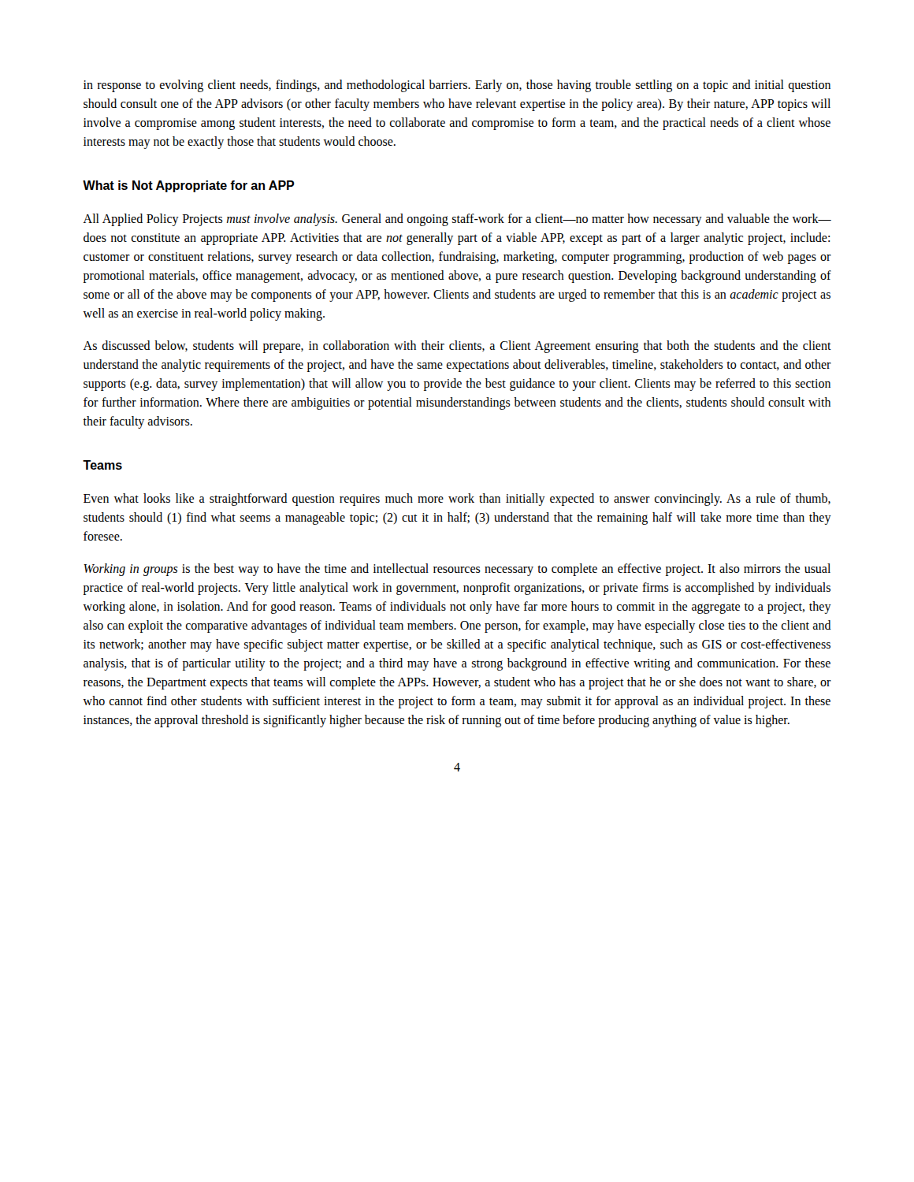in response to evolving client needs, findings, and methodological barriers. Early on, those having trouble settling on a topic and initial question should consult one of the APP advisors (or other faculty members who have relevant expertise in the policy area). By their nature, APP topics will involve a compromise among student interests, the need to collaborate and compromise to form a team, and the practical needs of a client whose interests may not be exactly those that students would choose.
What is Not Appropriate for an APP
All Applied Policy Projects must involve analysis. General and ongoing staff-work for a client—no matter how necessary and valuable the work—does not constitute an appropriate APP. Activities that are not generally part of a viable APP, except as part of a larger analytic project, include: customer or constituent relations, survey research or data collection, fundraising, marketing, computer programming, production of web pages or promotional materials, office management, advocacy, or as mentioned above, a pure research question. Developing background understanding of some or all of the above may be components of your APP, however. Clients and students are urged to remember that this is an academic project as well as an exercise in real-world policy making.
As discussed below, students will prepare, in collaboration with their clients, a Client Agreement ensuring that both the students and the client understand the analytic requirements of the project, and have the same expectations about deliverables, timeline, stakeholders to contact, and other supports (e.g. data, survey implementation) that will allow you to provide the best guidance to your client. Clients may be referred to this section for further information. Where there are ambiguities or potential misunderstandings between students and the clients, students should consult with their faculty advisors.
Teams
Even what looks like a straightforward question requires much more work than initially expected to answer convincingly. As a rule of thumb, students should (1) find what seems a manageable topic; (2) cut it in half; (3) understand that the remaining half will take more time than they foresee.
Working in groups is the best way to have the time and intellectual resources necessary to complete an effective project. It also mirrors the usual practice of real-world projects. Very little analytical work in government, nonprofit organizations, or private firms is accomplished by individuals working alone, in isolation. And for good reason. Teams of individuals not only have far more hours to commit in the aggregate to a project, they also can exploit the comparative advantages of individual team members. One person, for example, may have especially close ties to the client and its network; another may have specific subject matter expertise, or be skilled at a specific analytical technique, such as GIS or cost-effectiveness analysis, that is of particular utility to the project; and a third may have a strong background in effective writing and communication. For these reasons, the Department expects that teams will complete the APPs. However, a student who has a project that he or she does not want to share, or who cannot find other students with sufficient interest in the project to form a team, may submit it for approval as an individual project. In these instances, the approval threshold is significantly higher because the risk of running out of time before producing anything of value is higher.
4